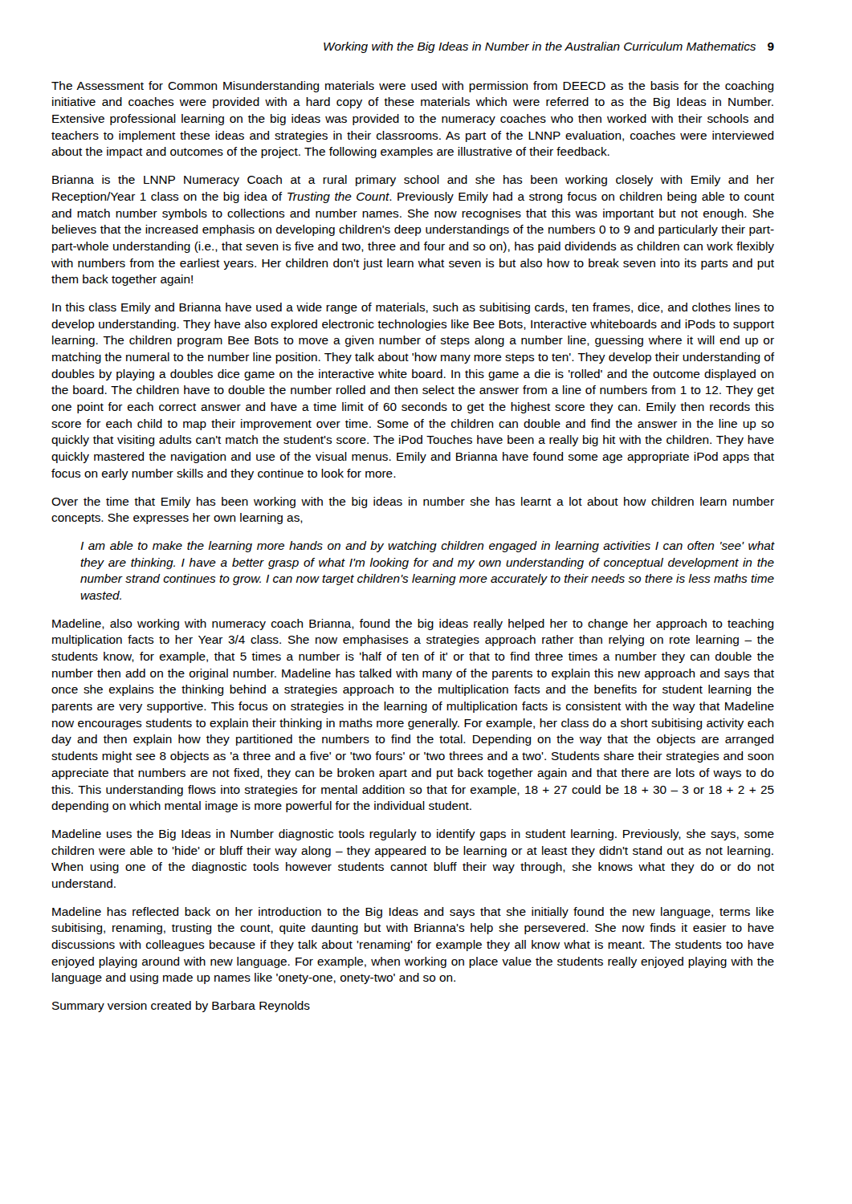Working with the Big Ideas in Number in the Australian Curriculum Mathematics 9
The Assessment for Common Misunderstanding materials were used with permission from DEECD as the basis for the coaching initiative and coaches were provided with a hard copy of these materials which were referred to as the Big Ideas in Number. Extensive professional learning on the big ideas was provided to the numeracy coaches who then worked with their schools and teachers to implement these ideas and strategies in their classrooms. As part of the LNNP evaluation, coaches were interviewed about the impact and outcomes of the project. The following examples are illustrative of their feedback.
Brianna is the LNNP Numeracy Coach at a rural primary school and she has been working closely with Emily and her Reception/Year 1 class on the big idea of Trusting the Count. Previously Emily had a strong focus on children being able to count and match number symbols to collections and number names. She now recognises that this was important but not enough. She believes that the increased emphasis on developing children's deep understandings of the numbers 0 to 9 and particularly their part-part-whole understanding (i.e., that seven is five and two, three and four and so on), has paid dividends as children can work flexibly with numbers from the earliest years. Her children don't just learn what seven is but also how to break seven into its parts and put them back together again!
In this class Emily and Brianna have used a wide range of materials, such as subitising cards, ten frames, dice, and clothes lines to develop understanding. They have also explored electronic technologies like Bee Bots, Interactive whiteboards and iPods to support learning. The children program Bee Bots to move a given number of steps along a number line, guessing where it will end up or matching the numeral to the number line position. They talk about 'how many more steps to ten'. They develop their understanding of doubles by playing a doubles dice game on the interactive white board. In this game a die is 'rolled' and the outcome displayed on the board. The children have to double the number rolled and then select the answer from a line of numbers from 1 to 12. They get one point for each correct answer and have a time limit of 60 seconds to get the highest score they can. Emily then records this score for each child to map their improvement over time. Some of the children can double and find the answer in the line up so quickly that visiting adults can't match the student's score. The iPod Touches have been a really big hit with the children. They have quickly mastered the navigation and use of the visual menus. Emily and Brianna have found some age appropriate iPod apps that focus on early number skills and they continue to look for more.
Over the time that Emily has been working with the big ideas in number she has learnt a lot about how children learn number concepts. She expresses her own learning as,
I am able to make the learning more hands on and by watching children engaged in learning activities I can often 'see' what they are thinking. I have a better grasp of what I'm looking for and my own understanding of conceptual development in the number strand continues to grow. I can now target children's learning more accurately to their needs so there is less maths time wasted.
Madeline, also working with numeracy coach Brianna, found the big ideas really helped her to change her approach to teaching multiplication facts to her Year 3/4 class. She now emphasises a strategies approach rather than relying on rote learning – the students know, for example, that 5 times a number is 'half of ten of it' or that to find three times a number they can double the number then add on the original number. Madeline has talked with many of the parents to explain this new approach and says that once she explains the thinking behind a strategies approach to the multiplication facts and the benefits for student learning the parents are very supportive. This focus on strategies in the learning of multiplication facts is consistent with the way that Madeline now encourages students to explain their thinking in maths more generally. For example, her class do a short subitising activity each day and then explain how they partitioned the numbers to find the total. Depending on the way that the objects are arranged students might see 8 objects as 'a three and a five' or 'two fours' or 'two threes and a two'. Students share their strategies and soon appreciate that numbers are not fixed, they can be broken apart and put back together again and that there are lots of ways to do this. This understanding flows into strategies for mental addition so that for example, 18 + 27 could be 18 + 30 – 3 or 18 + 2 + 25 depending on which mental image is more powerful for the individual student.
Madeline uses the Big Ideas in Number diagnostic tools regularly to identify gaps in student learning. Previously, she says, some children were able to 'hide' or bluff their way along – they appeared to be learning or at least they didn't stand out as not learning. When using one of the diagnostic tools however students cannot bluff their way through, she knows what they do or do not understand.
Madeline has reflected back on her introduction to the Big Ideas and says that she initially found the new language, terms like subitising, renaming, trusting the count, quite daunting but with Brianna's help she persevered. She now finds it easier to have discussions with colleagues because if they talk about 'renaming' for example they all know what is meant. The students too have enjoyed playing around with new language. For example, when working on place value the students really enjoyed playing with the language and using made up names like 'onety-one, onety-two' and so on.
Summary version created by Barbara Reynolds